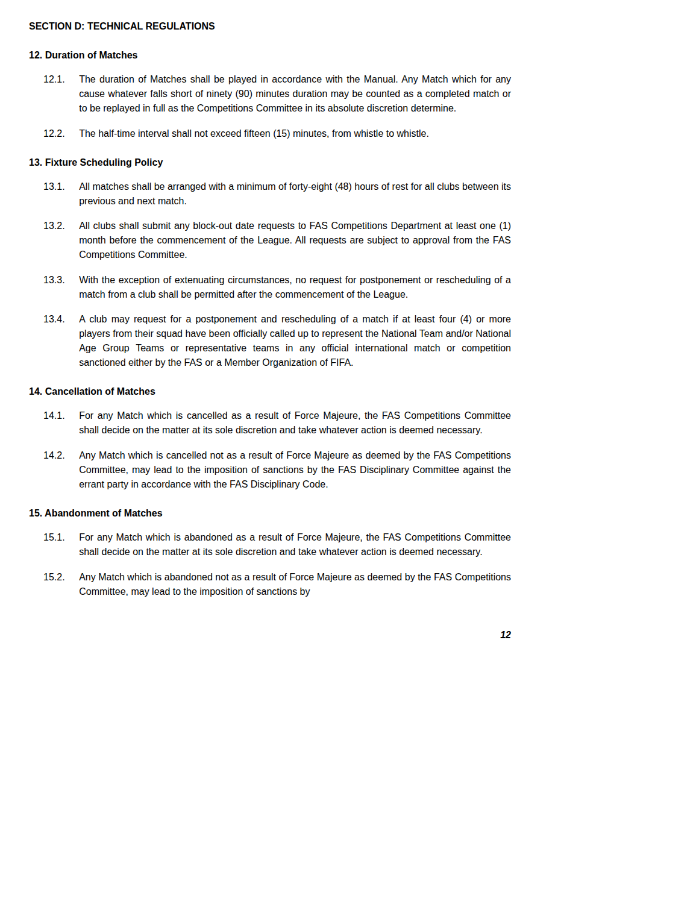SECTION D: TECHNICAL REGULATIONS
12. Duration of Matches
12.1. The duration of Matches shall be played in accordance with the Manual. Any Match which for any cause whatever falls short of ninety (90) minutes duration may be counted as a completed match or to be replayed in full as the Competitions Committee in its absolute discretion determine.
12.2. The half-time interval shall not exceed fifteen (15) minutes, from whistle to whistle.
13. Fixture Scheduling Policy
13.1. All matches shall be arranged with a minimum of forty-eight (48) hours of rest for all clubs between its previous and next match.
13.2. All clubs shall submit any block-out date requests to FAS Competitions Department at least one (1) month before the commencement of the League. All requests are subject to approval from the FAS Competitions Committee.
13.3. With the exception of extenuating circumstances, no request for postponement or rescheduling of a match from a club shall be permitted after the commencement of the League.
13.4. A club may request for a postponement and rescheduling of a match if at least four (4) or more players from their squad have been officially called up to represent the National Team and/or National Age Group Teams or representative teams in any official international match or competition sanctioned either by the FAS or a Member Organization of FIFA.
14. Cancellation of Matches
14.1. For any Match which is cancelled as a result of Force Majeure, the FAS Competitions Committee shall decide on the matter at its sole discretion and take whatever action is deemed necessary.
14.2. Any Match which is cancelled not as a result of Force Majeure as deemed by the FAS Competitions Committee, may lead to the imposition of sanctions by the FAS Disciplinary Committee against the errant party in accordance with the FAS Disciplinary Code.
15. Abandonment of Matches
15.1. For any Match which is abandoned as a result of Force Majeure, the FAS Competitions Committee shall decide on the matter at its sole discretion and take whatever action is deemed necessary.
15.2. Any Match which is abandoned not as a result of Force Majeure as deemed by the FAS Competitions Committee, may lead to the imposition of sanctions by
12